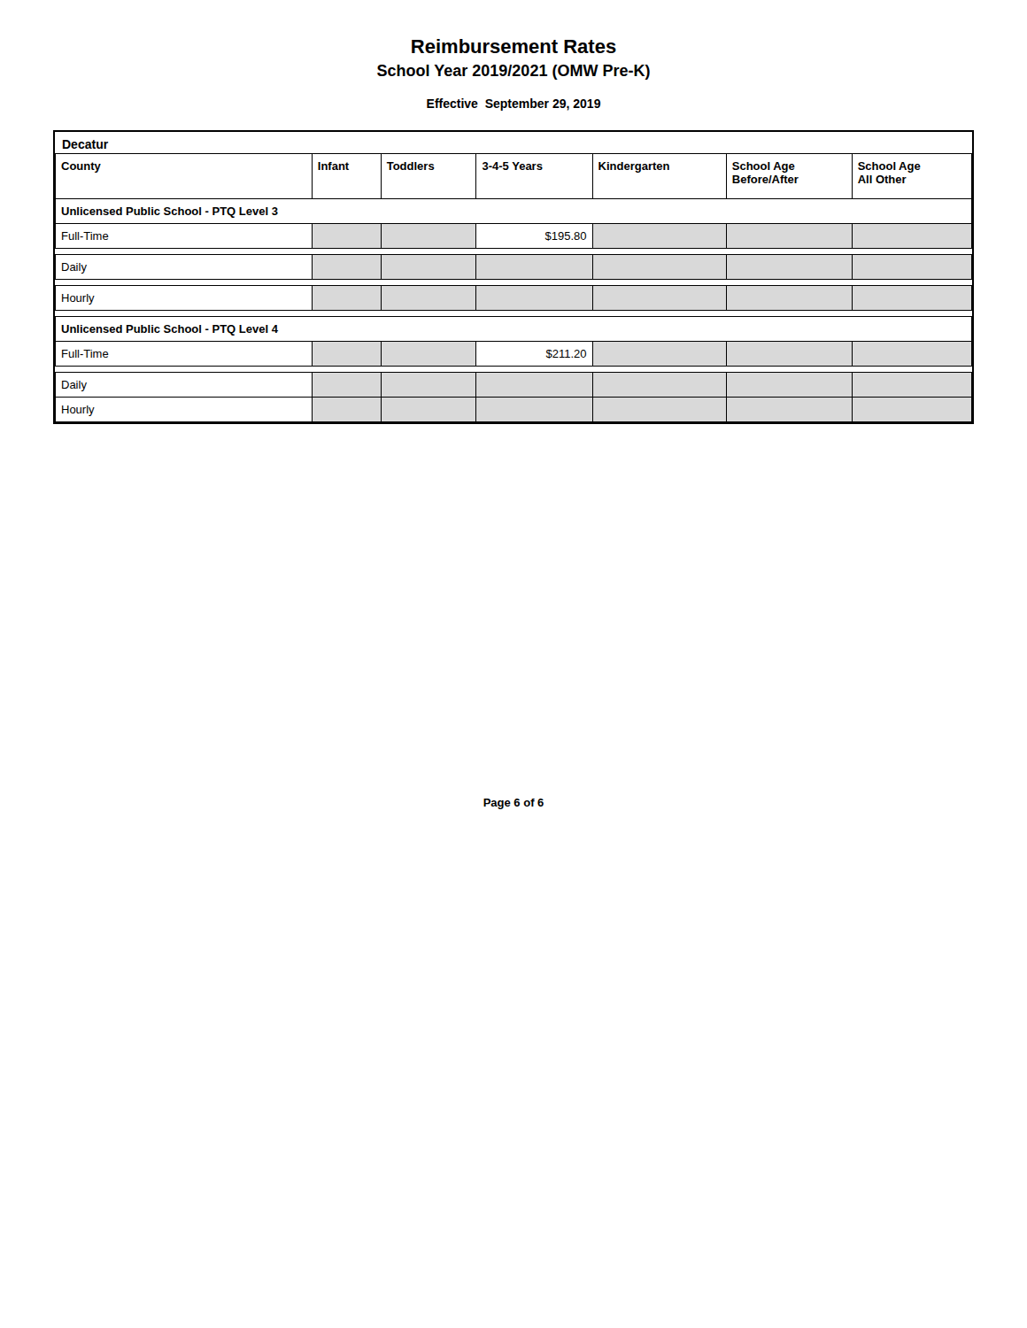Reimbursement Rates
School Year 2019/2021 (OMW Pre-K)
Effective September 29, 2019
Decatur
| County | Infant | Toddlers | 3-4-5 Years | Kindergarten | School Age Before/After | School Age All Other |
| --- | --- | --- | --- | --- | --- | --- |
| Unlicensed Public School - PTQ Level 3 |
| Full-Time | | | $195.80 | | | |
| Daily | | | | | | |
| Hourly | | | | | | |
| Unlicensed Public School - PTQ Level 4 |
| Full-Time | | | $211.20 | | | |
| Daily | | | | | | |
| Hourly | | | | | | |
Page 6 of 6